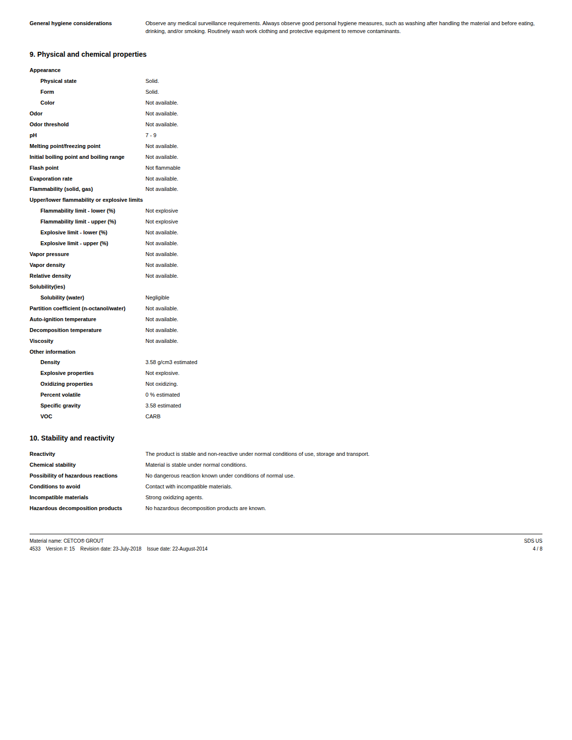General hygiene considerations
Observe any medical surveillance requirements. Always observe good personal hygiene measures, such as washing after handling the material and before eating, drinking, and/or smoking. Routinely wash work clothing and protective equipment to remove contaminants.
9. Physical and chemical properties
| Appearance | |
| Physical state | Solid. |
| Form | Solid. |
| Color | Not available. |
| Odor | Not available. |
| Odor threshold | Not available. |
| pH | 7 - 9 |
| Melting point/freezing point | Not available. |
| Initial boiling point and boiling range | Not available. |
| Flash point | Not flammable |
| Evaporation rate | Not available. |
| Flammability (solid, gas) | Not available. |
| Upper/lower flammability or explosive limits | |
| Flammability limit - lower (%) | Not explosive |
| Flammability limit - upper (%) | Not explosive |
| Explosive limit - lower (%) | Not available. |
| Explosive limit - upper (%) | Not available. |
| Vapor pressure | Not available. |
| Vapor density | Not available. |
| Relative density | Not available. |
| Solubility(ies) | |
| Solubility (water) | Negligible |
| Partition coefficient (n-octanol/water) | Not available. |
| Auto-ignition temperature | Not available. |
| Decomposition temperature | Not available. |
| Viscosity | Not available. |
| Other information | |
| Density | 3.58 g/cm3 estimated |
| Explosive properties | Not explosive. |
| Oxidizing properties | Not oxidizing. |
| Percent volatile | 0 % estimated |
| Specific gravity | 3.58 estimated |
| VOC | CARB |
10. Stability and reactivity
| Reactivity | The product is stable and non-reactive under normal conditions of use, storage and transport. |
| Chemical stability | Material is stable under normal conditions. |
| Possibility of hazardous reactions | No dangerous reaction known under conditions of normal use. |
| Conditions to avoid | Contact with incompatible materials. |
| Incompatible materials | Strong oxidizing agents. |
| Hazardous decomposition products | No hazardous decomposition products are known. |
Material name: CETCO® GROUT
4533 Version #: 15 Revision date: 23-July-2018 Issue date: 22-August-2014
SDS US
4 / 8